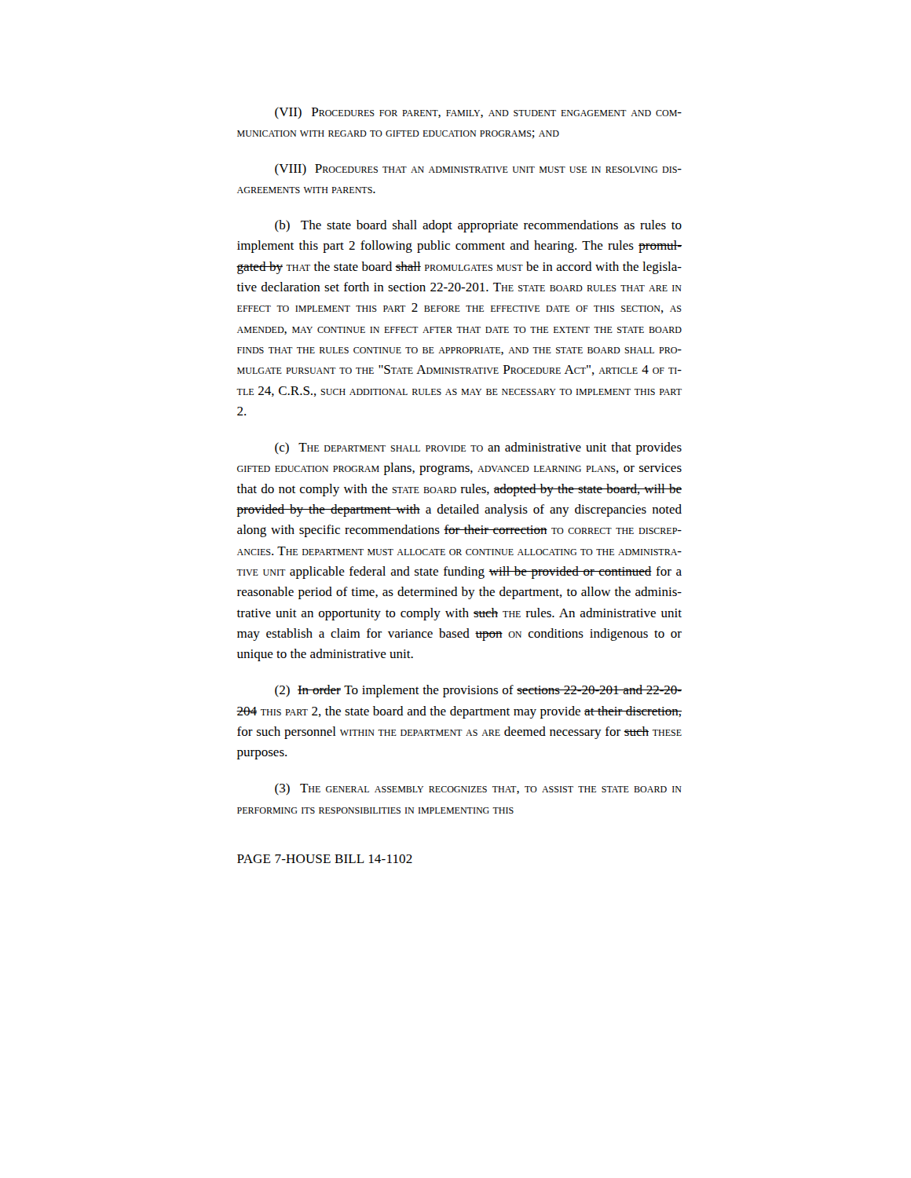(VII) Procedures for parent, family, and student engagement and communication with regard to gifted education programs; and
(VIII) Procedures that an administrative unit must use in resolving disagreements with parents.
(b) The state board shall adopt appropriate recommendations as rules to implement this part 2 following public comment and hearing. The rules promulgated by that the state board shall promulgates must be in accord with the legislative declaration set forth in section 22-20-201. The state board rules that are in effect to implement this part 2 before the effective date of this section, as amended, may continue in effect after that date to the extent the state board finds that the rules continue to be appropriate, and the state board shall promulgate pursuant to the "State Administrative Procedure Act", article 4 of title 24, C.R.S., such additional rules as may be necessary to implement this part 2.
(c) The department shall provide to an administrative unit that provides gifted education program plans, programs, advanced learning plans, or services that do not comply with the state board rules, adopted by the state board, will be provided by the department with a detailed analysis of any discrepancies noted along with specific recommendations for their correction to correct the discrepancies. The department must allocate or continue allocating to the administrative unit applicable federal and state funding will be provided or continued for a reasonable period of time, as determined by the department, to allow the administrative unit an opportunity to comply with such the rules. An administrative unit may establish a claim for variance based upon on conditions indigenous to or unique to the administrative unit.
(2) In order To implement the provisions of sections 22-20-201 and 22-20-204 this part 2, the state board and the department may provide at their discretion, for such personnel within the department as are deemed necessary for such these purposes.
(3) The general assembly recognizes that, to assist the state board in performing its responsibilities in implementing this
PAGE 7-HOUSE BILL 14-1102